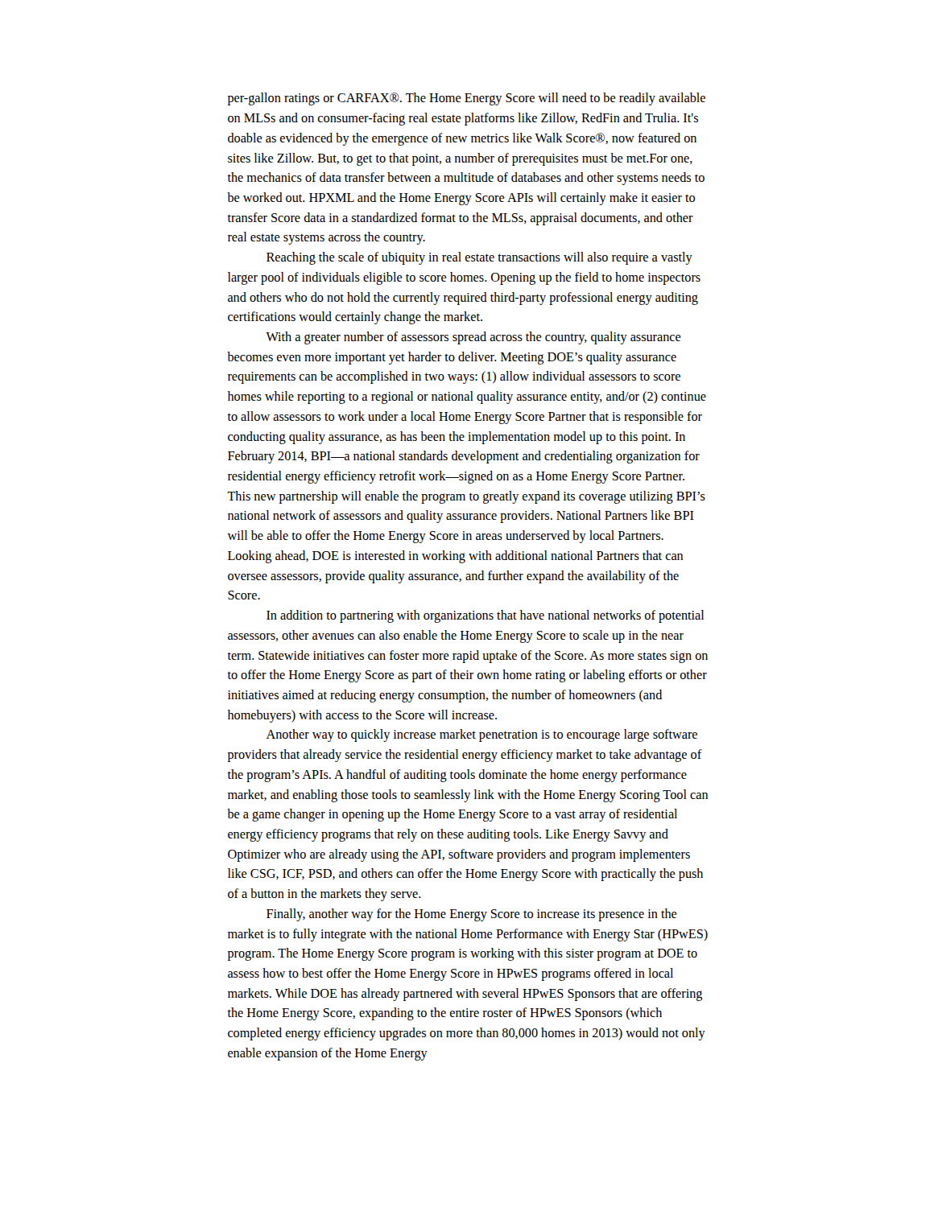per-gallon ratings or CARFAX®. The Home Energy Score will need to be readily available on MLSs and on consumer-facing real estate platforms like Zillow, RedFin and Trulia. It's doable as evidenced by the emergence of new metrics like Walk Score®, now featured on sites like Zillow. But, to get to that point, a number of prerequisites must be met.For one, the mechanics of data transfer between a multitude of databases and other systems needs to be worked out. HPXML and the Home Energy Score APIs will certainly make it easier to transfer Score data in a standardized format to the MLSs, appraisal documents, and other real estate systems across the country.
Reaching the scale of ubiquity in real estate transactions will also require a vastly larger pool of individuals eligible to score homes. Opening up the field to home inspectors and others who do not hold the currently required third-party professional energy auditing certifications would certainly change the market.
With a greater number of assessors spread across the country, quality assurance becomes even more important yet harder to deliver. Meeting DOE’s quality assurance requirements can be accomplished in two ways: (1) allow individual assessors to score homes while reporting to a regional or national quality assurance entity, and/or (2) continue to allow assessors to work under a local Home Energy Score Partner that is responsible for conducting quality assurance, as has been the implementation model up to this point. In February 2014, BPI—a national standards development and credentialing organization for residential energy efficiency retrofit work—signed on as a Home Energy Score Partner. This new partnership will enable the program to greatly expand its coverage utilizing BPI’s national network of assessors and quality assurance providers. National Partners like BPI will be able to offer the Home Energy Score in areas underserved by local Partners. Looking ahead, DOE is interested in working with additional national Partners that can oversee assessors, provide quality assurance, and further expand the availability of the Score.
In addition to partnering with organizations that have national networks of potential assessors, other avenues can also enable the Home Energy Score to scale up in the near term. Statewide initiatives can foster more rapid uptake of the Score. As more states sign on to offer the Home Energy Score as part of their own home rating or labeling efforts or other initiatives aimed at reducing energy consumption, the number of homeowners (and homebuyers) with access to the Score will increase.
Another way to quickly increase market penetration is to encourage large software providers that already service the residential energy efficiency market to take advantage of the program’s APIs. A handful of auditing tools dominate the home energy performance market, and enabling those tools to seamlessly link with the Home Energy Scoring Tool can be a game changer in opening up the Home Energy Score to a vast array of residential energy efficiency programs that rely on these auditing tools. Like Energy Savvy and Optimizer who are already using the API, software providers and program implementers like CSG, ICF, PSD, and others can offer the Home Energy Score with practically the push of a button in the markets they serve.
Finally, another way for the Home Energy Score to increase its presence in the market is to fully integrate with the national Home Performance with Energy Star (HPwES) program. The Home Energy Score program is working with this sister program at DOE to assess how to best offer the Home Energy Score in HPwES programs offered in local markets. While DOE has already partnered with several HPwES Sponsors that are offering the Home Energy Score, expanding to the entire roster of HPwES Sponsors (which completed energy efficiency upgrades on more than 80,000 homes in 2013) would not only enable expansion of the Home Energy